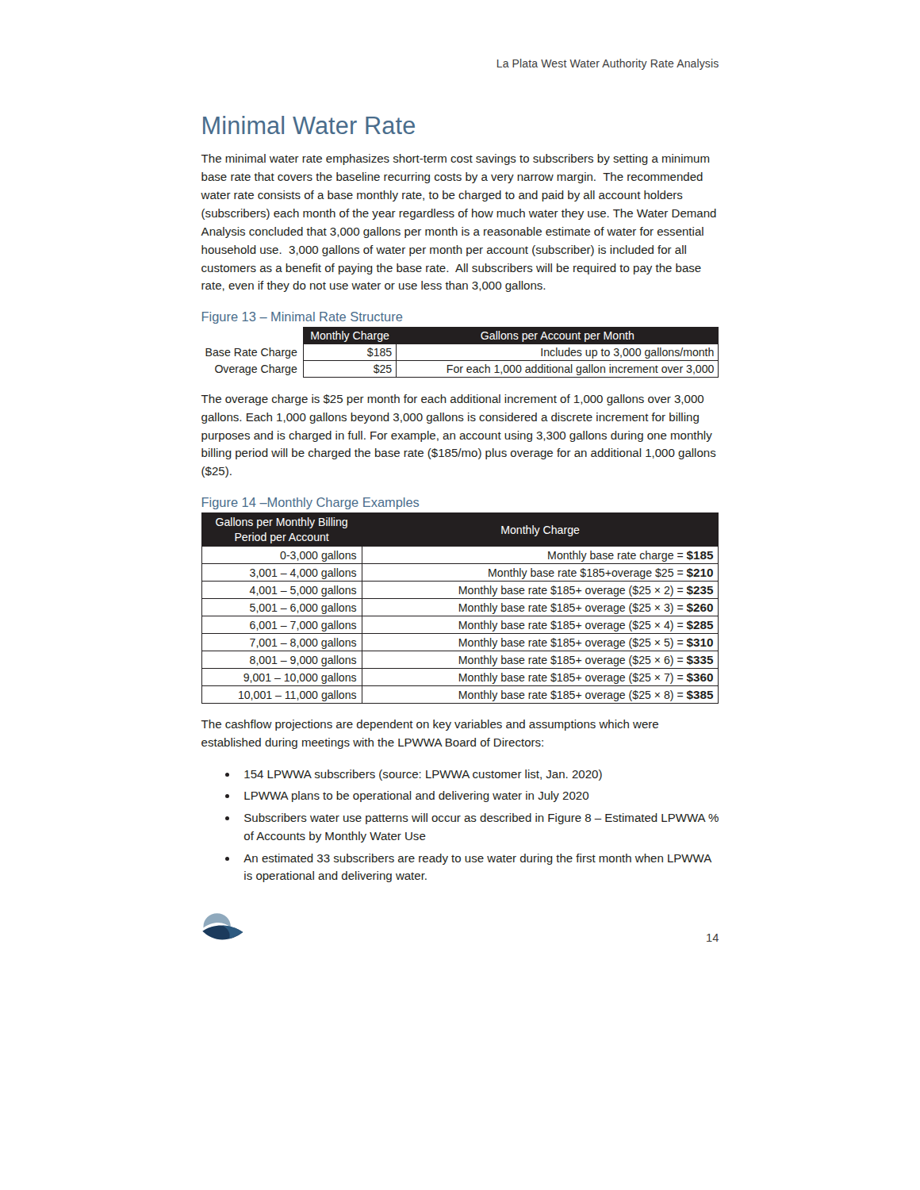La Plata West Water Authority Rate Analysis
Minimal Water Rate
The minimal water rate emphasizes short-term cost savings to subscribers by setting a minimum base rate that covers the baseline recurring costs by a very narrow margin. The recommended water rate consists of a base monthly rate, to be charged to and paid by all account holders (subscribers) each month of the year regardless of how much water they use. The Water Demand Analysis concluded that 3,000 gallons per month is a reasonable estimate of water for essential household use. 3,000 gallons of water per month per account (subscriber) is included for all customers as a benefit of paying the base rate. All subscribers will be required to pay the base rate, even if they do not use water or use less than 3,000 gallons.
Figure 13 – Minimal Rate Structure
| | Monthly Charge | Gallons per Account per Month |
| --- | --- | --- |
| Base Rate Charge | $185 | Includes up to 3,000 gallons/month |
| Overage Charge | $25 | For each 1,000 additional gallon increment over 3,000 |
The overage charge is $25 per month for each additional increment of 1,000 gallons over 3,000 gallons. Each 1,000 gallons beyond 3,000 gallons is considered a discrete increment for billing purposes and is charged in full. For example, an account using 3,300 gallons during one monthly billing period will be charged the base rate ($185/mo) plus overage for an additional 1,000 gallons ($25).
Figure 14 –Monthly Charge Examples
| Gallons per Monthly Billing Period per Account | Monthly Charge |
| --- | --- |
| 0-3,000 gallons | Monthly base rate charge = $185 |
| 3,001 – 4,000 gallons | Monthly base rate $185+overage $25 = $210 |
| 4,001 – 5,000 gallons | Monthly base rate $185+ overage ($25 × 2) = $235 |
| 5,001 – 6,000 gallons | Monthly base rate $185+ overage ($25 × 3) = $260 |
| 6,001 – 7,000 gallons | Monthly base rate $185+ overage ($25 × 4) = $285 |
| 7,001 – 8,000 gallons | Monthly base rate $185+ overage ($25 × 5) = $310 |
| 8,001 – 9,000 gallons | Monthly base rate $185+ overage ($25 × 6) = $335 |
| 9,001 – 10,000 gallons | Monthly base rate $185+ overage ($25 × 7) = $360 |
| 10,001 – 11,000 gallons | Monthly base rate $185+ overage ($25 × 8) = $385 |
The cashflow projections are dependent on key variables and assumptions which were established during meetings with the LPWWA Board of Directors:
154 LPWWA subscribers (source: LPWWA customer list, Jan. 2020)
LPWWA plans to be operational and delivering water in July 2020
Subscribers water use patterns will occur as described in Figure 8 – Estimated LPWWA % of Accounts by Monthly Water Use
An estimated 33 subscribers are ready to use water during the first month when LPWWA is operational and delivering water.
14